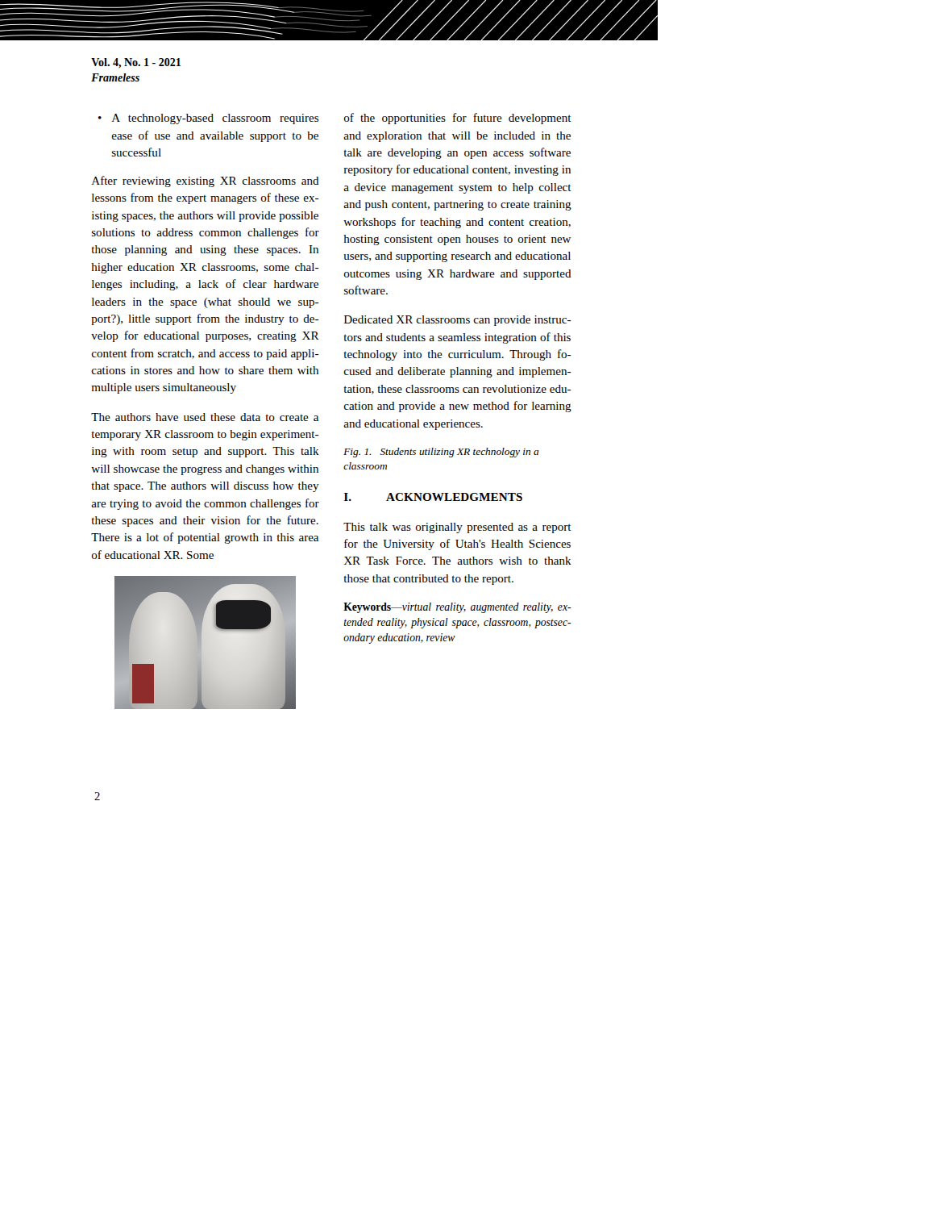Vol. 4, No. 1 - 2021
Frameless
A technology-based classroom requires ease of use and available support to be successful
After reviewing existing XR classrooms and lessons from the expert managers of these existing spaces, the authors will provide possible solutions to address common challenges for those planning and using these spaces. In higher education XR classrooms, some challenges including, a lack of clear hardware leaders in the space (what should we support?), little support from the industry to develop for educational purposes, creating XR content from scratch, and access to paid applications in stores and how to share them with multiple users simultaneously
The authors have used these data to create a temporary XR classroom to begin experimenting with room setup and support. This talk will showcase the progress and changes within that space. The authors will discuss how they are trying to avoid the common challenges for these spaces and their vision for the future. There is a lot of potential growth in this area of educational XR. Some
of the opportunities for future development and exploration that will be included in the talk are developing an open access software repository for educational content, investing in a device management system to help collect and push content, partnering to create training workshops for teaching and content creation, hosting consistent open houses to orient new users, and supporting research and educational outcomes using XR hardware and supported software.
Dedicated XR classrooms can provide instructors and students a seamless integration of this technology into the curriculum. Through focused and deliberate planning and implementation, these classrooms can revolutionize education and provide a new method for learning and educational experiences.
Fig. 1. Students utilizing XR technology in a classroom
I. Acknowledgments
This talk was originally presented as a report for the University of Utah's Health Sciences XR Task Force. The authors wish to thank those that contributed to the report.
Keywords—virtual reality, augmented reality, extended reality, physical space, classroom, postsecondary education, review
2